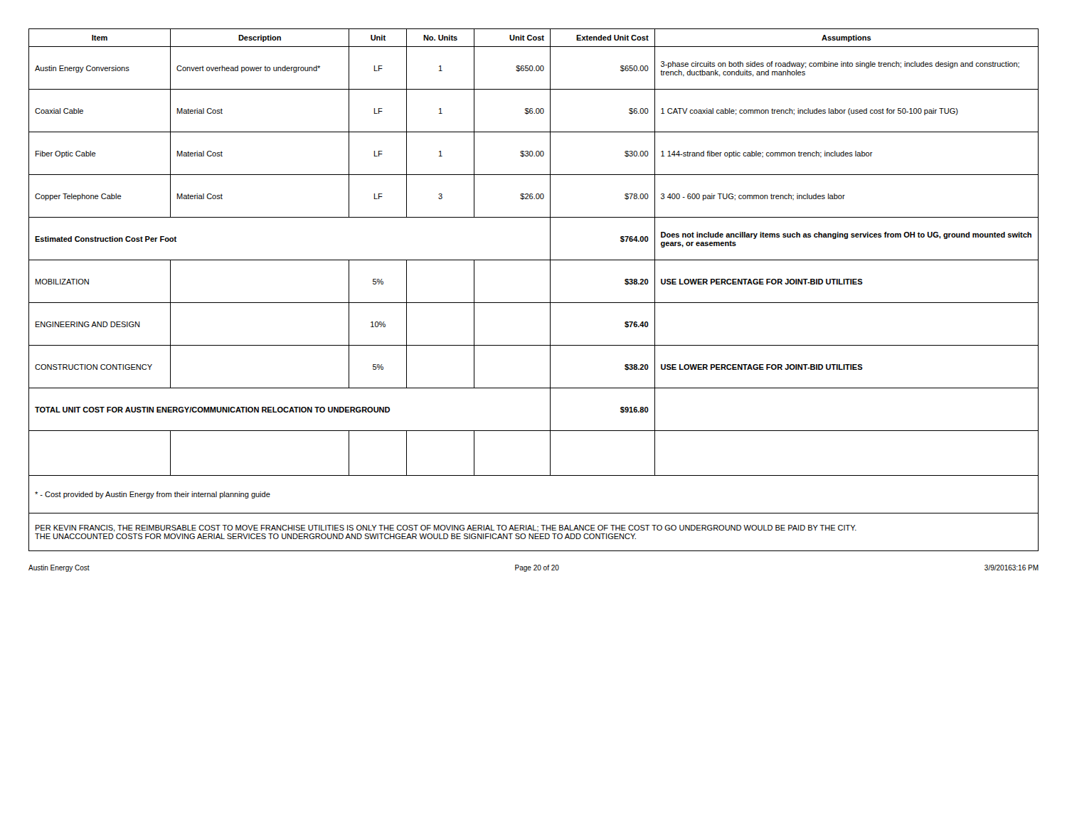| Item | Description | Unit | No. Units | Unit Cost | Extended Unit Cost | Assumptions |
| --- | --- | --- | --- | --- | --- | --- |
| Austin Energy Conversions | Convert overhead power to underground* | LF | 1 | $650.00 | $650.00 | 3-phase circuits on both sides of roadway; combine into single trench; includes design and construction; trench, ductbank, conduits, and manholes |
| Coaxial Cable | Material Cost | LF | 1 | $6.00 | $6.00 | 1 CATV coaxial cable; common trench; includes labor (used cost for 50-100 pair TUG) |
| Fiber Optic Cable | Material Cost | LF | 1 | $30.00 | $30.00 | 1 144-strand fiber optic cable; common trench; includes labor |
| Copper Telephone Cable | Material Cost | LF | 3 | $26.00 | $78.00 | 3 400 - 600 pair TUG; common trench; includes labor |
| Estimated Construction Cost Per Foot | $764.00 | Does not include ancillary items such as changing services from OH to UG, ground mounted switch gears, or easements |
| MOBILIZATION | | 5% | | | $38.20 | USE LOWER PERCENTAGE FOR JOINT-BID UTILITIES |
| ENGINEERING AND DESIGN | | 10% | | | $76.40 | |
| CONSTRUCTION CONTIGENCY | | 5% | | | $38.20 | USE LOWER PERCENTAGE FOR JOINT-BID UTILITIES |
| TOTAL UNIT COST FOR AUSTIN ENERGY/COMMUNICATION RELOCATION TO UNDERGROUND | $916.80 | |
| * - Cost provided by Austin Energy from their internal planning guide |
| PER KEVIN FRANCIS, THE REIMBURSABLE COST TO MOVE FRANCHISE UTILITIES IS ONLY THE COST OF MOVING AERIAL TO AERIAL; THE BALANCE OF THE COST TO GO UNDERGROUND WOULD BE PAID BY THE CITY. THE UNACCOUNTED COSTS FOR MOVING AERIAL SERVICES TO UNDERGROUND AND SWITCHGEAR WOULD BE SIGNIFICANT SO NEED TO ADD CONTIGENCY. |
Austin Energy Cost
Page 20 of 20
3/9/20163:16 PM